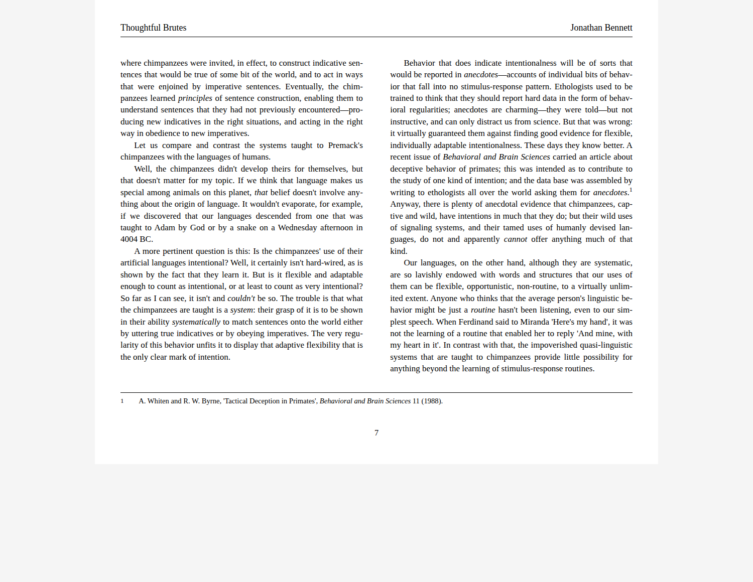Thoughtful Brutes Jonathan Bennett
where chimpanzees were invited, in effect, to construct indicative sentences that would be true of some bit of the world, and to act in ways that were enjoined by imperative sentences. Eventually, the chimpanzees learned principles of sentence construction, enabling them to understand sentences that they had not previously encountered—producing new indicatives in the right situations, and acting in the right way in obedience to new imperatives.
Let us compare and contrast the systems taught to Premack's chimpanzees with the languages of humans.
Well, the chimpanzees didn't develop theirs for themselves, but that doesn't matter for my topic. If we think that language makes us special among animals on this planet, that belief doesn't involve anything about the origin of language. It wouldn't evaporate, for example, if we discovered that our languages descended from one that was taught to Adam by God or by a snake on a Wednesday afternoon in 4004 BC.
A more pertinent question is this: Is the chimpanzees' use of their artificial languages intentional? Well, it certainly isn't hard-wired, as is shown by the fact that they learn it. But is it flexible and adaptable enough to count as intentional, or at least to count as very intentional? So far as I can see, it isn't and couldn't be so. The trouble is that what the chimpanzees are taught is a system: their grasp of it is to be shown in their ability systematically to match sentences onto the world either by uttering true indicatives or by obeying imperatives. The very regularity of this behavior unfits it to display that adaptive flexibility that is the only clear mark of intention.
Behavior that does indicate intentionalness will be of sorts that would be reported in anecdotes—accounts of individual bits of behavior that fall into no stimulus-response pattern. Ethologists used to be trained to think that they should report hard data in the form of behavioral regularities; anecdotes are charming—they were told—but not instructive, and can only distract us from science. But that was wrong: it virtually guaranteed them against finding good evidence for flexible, individually adaptable intentionalness. These days they know better. A recent issue of Behavioral and Brain Sciences carried an article about deceptive behavior of primates; this was intended as to contribute to the study of one kind of intention; and the data base was assembled by writing to ethologists all over the world asking them for anecdotes.1 Anyway, there is plenty of anecdotal evidence that chimpanzees, captive and wild, have intentions in much that they do; but their wild uses of signaling systems, and their tamed uses of humanly devised languages, do not and apparently cannot offer anything much of that kind.
Our languages, on the other hand, although they are systematic, are so lavishly endowed with words and structures that our uses of them can be flexible, opportunistic, non-routine, to a virtually unlimited extent. Anyone who thinks that the average person's linguistic behavior might be just a routine hasn't been listening, even to our simplest speech. When Ferdinand said to Miranda 'Here's my hand', it was not the learning of a routine that enabled her to reply 'And mine, with my heart in it'. In contrast with that, the impoverished quasi-linguistic systems that are taught to chimpanzees provide little possibility for anything beyond the learning of stimulus-response routines.
1 A. Whiten and R. W. Byrne, 'Tactical Deception in Primates', Behavioral and Brain Sciences 11 (1988).
7